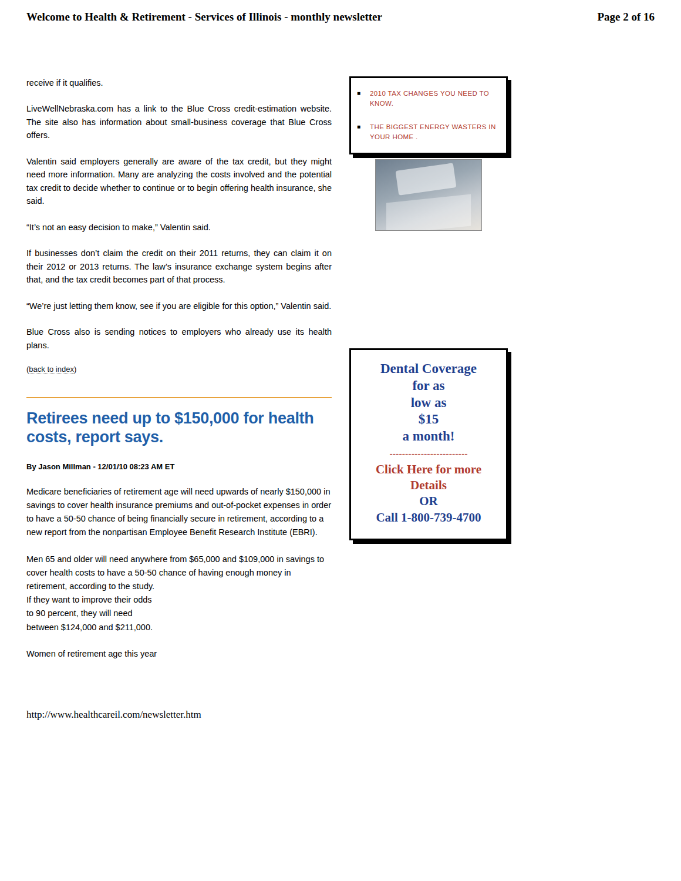Welcome to Health & Retirement - Services of Illinois - monthly newsletter
Page 2 of 16
receive if it qualifies.
LiveWellNebraska.com has a link to the Blue Cross credit-estimation website. The site also has information about small-business coverage that Blue Cross offers.
Valentin said employers generally are aware of the tax credit, but they might need more information. Many are analyzing the costs involved and the potential tax credit to decide whether to continue or to begin offering health insurance, she said.
“It’s not an easy decision to make,” Valentin said.
If businesses don’t claim the credit on their 2011 returns, they can claim it on their 2012 or 2013 returns. The law’s insurance exchange system begins after that, and the tax credit becomes part of that process.
“We’re just letting them know, see if you are eligible for this option,” Valentin said.
Blue Cross also is sending notices to employers who already use its health plans.
(back to index)
Retirees need up to $150,000 for health costs, report says.
By Jason Millman - 12/01/10 08:23 AM ET
Medicare beneficiaries of retirement age will need upwards of nearly $150,000 in savings to cover health insurance premiums and out-of-pocket expenses in order to have a 50-50 chance of being financially secure in retirement, according to a new report from the nonpartisan Employee Benefit Research Institute (EBRI).
Men 65 and older will need anywhere from $65,000 and $109,000 in savings to cover health costs to have a 50-50 chance of having enough money in
retirement, according to the study.
If they want to improve their odds
to 90 percent, they will need
between $124,000 and $211,000.
Women of retirement age this year
2010 Tax Changes You Need To Know.
The Biggest Energy Wasters In Your Home .
Dental Coverage
for as
low as
$15
a month!
-------------------------
Click Here for more Details
OR
Call 1-800-739-4700
http://www.healthcareil.com/newsletter.htm